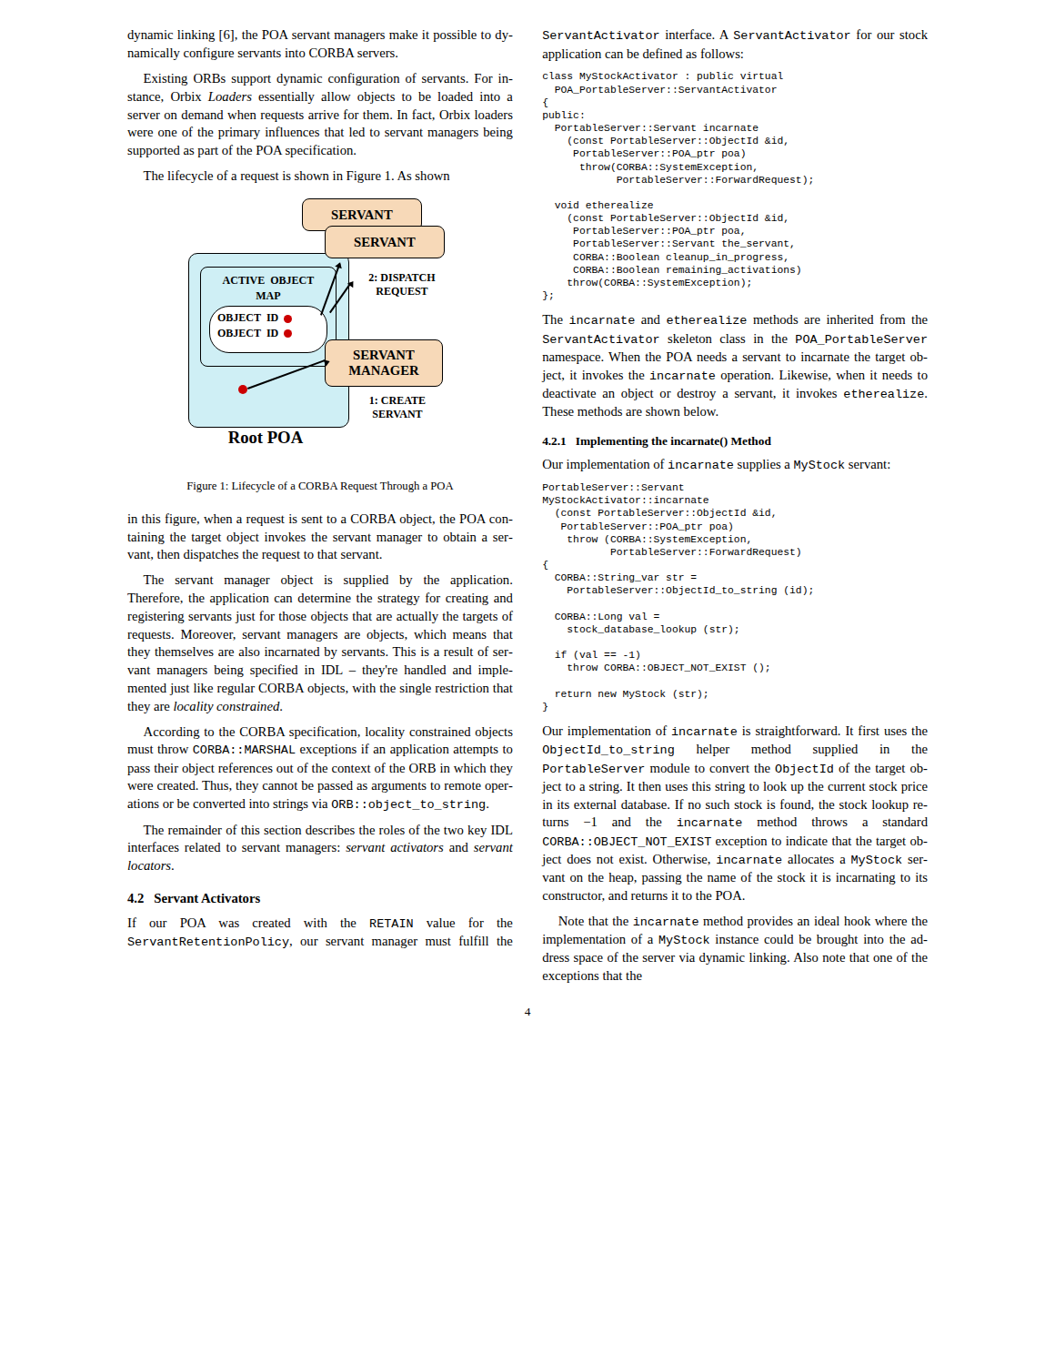dynamic linking [6], the POA servant managers make it possible to dynamically configure servants into CORBA servers.
Existing ORBs support dynamic configuration of servants. For instance, Orbix Loaders essentially allow objects to be loaded into a server on demand when requests arrive for them. In fact, Orbix loaders were one of the primary influences that led to servant managers being supported as part of the POA specification.
The lifecycle of a request is shown in Figure 1. As shown
ACTIVE OBJECT
MAP
OBJECT ID
OBJECT ID
SERVANT
SERVANT
SERVANT
MANAGER
2: DISPATCH
REQUEST
1: CREATE
SERVANT
Root POA
Figure 1: Lifecycle of a CORBA Request Through a POA
in this figure, when a request is sent to a CORBA object, the POA containing the target object invokes the servant manager to obtain a servant, then dispatches the request to that servant.
The servant manager object is supplied by the application. Therefore, the application can determine the strategy for creating and registering servants just for those objects that are actually the targets of requests. Moreover, servant managers are objects, which means that they themselves are also incarnated by servants. This is a result of servant managers being specified in IDL – they're handled and implemented just like regular CORBA objects, with the single restriction that they are locality constrained.
According to the CORBA specification, locality constrained objects must throw CORBA::MARSHAL exceptions if an application attempts to pass their object references out of the context of the ORB in which they were created. Thus, they cannot be passed as arguments to remote operations or be converted into strings via ORB::object_to_string.
The remainder of this section describes the roles of the two key IDL interfaces related to servant managers: servant activators and servant locators.
4.2 Servant Activators
If our POA was created with the RETAIN value for the ServantRetentionPolicy, our servant manager must fulfill the ServantActivator interface. A ServantActivator for our stock application can be defined as follows:
class MyStockActivator : public virtual
  POA_PortableServer::ServantActivator
{
public:
  PortableServer::Servant incarnate
    (const PortableServer::ObjectId &id,
     PortableServer::POA_ptr poa)
      throw(CORBA::SystemException,
            PortableServer::ForwardRequest);

  void etherealize
    (const PortableServer::ObjectId &id,
     PortableServer::POA_ptr poa,
     PortableServer::Servant the_servant,
     CORBA::Boolean cleanup_in_progress,
     CORBA::Boolean remaining_activations)
    throw(CORBA::SystemException);
};
The incarnate and etherealize methods are inherited from the ServantActivator skeleton class in the POA_PortableServer namespace. When the POA needs a servant to incarnate the target object, it invokes the incarnate operation. Likewise, when it needs to deactivate an object or destroy a servant, it invokes etherealize. These methods are shown below.
4.2.1 Implementing the incarnate() Method
Our implementation of incarnate supplies a MyStock servant:
PortableServer::Servant
MyStockActivator::incarnate
  (const PortableServer::ObjectId &id,
   PortableServer::POA_ptr poa)
    throw (CORBA::SystemException,
           PortableServer::ForwardRequest)
{
  CORBA::String_var str =
    PortableServer::ObjectId_to_string (id);

  CORBA::Long val =
    stock_database_lookup (str);

  if (val == -1)
    throw CORBA::OBJECT_NOT_EXIST ();

  return new MyStock (str);
}
Our implementation of incarnate is straightforward. It first uses the ObjectId_to_string helper method supplied in the PortableServer module to convert the ObjectId of the target object to a string. It then uses this string to look up the current stock price in its external database. If no such stock is found, the stock lookup returns −1 and the incarnate method throws a standard CORBA::OBJECT_NOT_EXIST exception to indicate that the target object does not exist. Otherwise, incarnate allocates a MyStock servant on the heap, passing the name of the stock it is incarnating to its constructor, and returns it to the POA.
Note that the incarnate method provides an ideal hook where the implementation of a MyStock instance could be brought into the address space of the server via dynamic linking. Also note that one of the exceptions that the
4